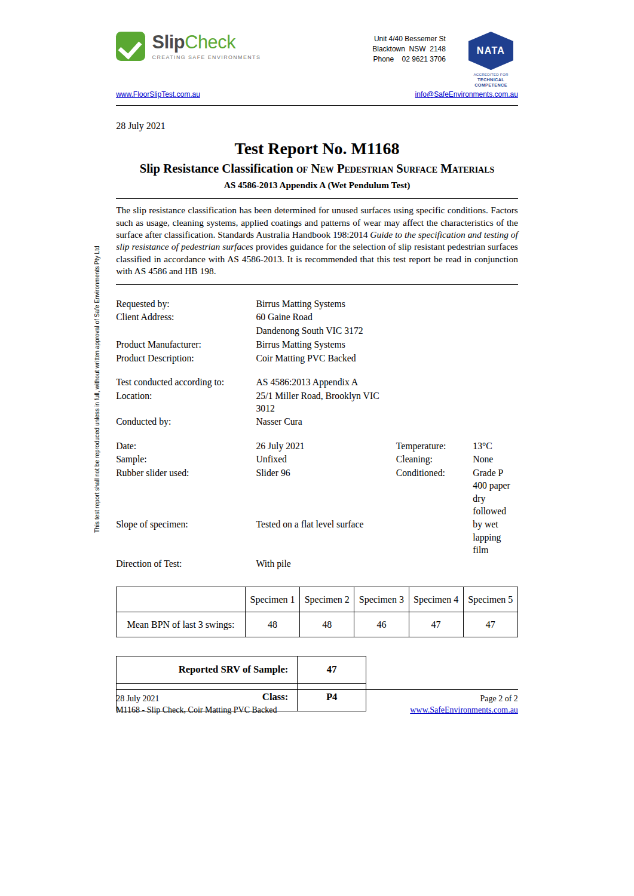Slip Check
CREATING SAFE ENVIRONMENTS
Unit 4/40 Bessemer St
Blacktown NSW 2148
Phone 02 9621 3706
NATA
ACCREDITED FOR TECHNICAL COMPETENCE
www.FloorSlipTest.com.au info@SafeEnvironments.com.au
28 July 2021
Test Report No. M1168
Slip Resistance Classification of New Pedestrian Surface Materials
AS 4586-2013 Appendix A (Wet Pendulum Test)
The slip resistance classification has been determined for unused surfaces using specific conditions. Factors such as usage, cleaning systems, applied coatings and patterns of wear may affect the characteristics of the surface after classification. Standards Australia Handbook 198:2014 Guide to the specification and testing of slip resistance of pedestrian surfaces provides guidance for the selection of slip resistant pedestrian surfaces classified in accordance with AS 4586-2013. It is recommended that this test report be read in conjunction with AS 4586 and HB 198.
| Requested by: | Birrus Matting Systems | | |
| Client Address: | 60 Gaine Road | | |
| | Dandenong South VIC 3172 | | |
| Product Manufacturer: | Birrus Matting Systems | | |
| Product Description: | Coir Matting PVC Backed | | |
| Test conducted according to: | AS 4586:2013 Appendix A | | |
| Location: | 25/1 Miller Road, Brooklyn VIC 3012 | | |
| Conducted by: | Nasser Cura | | |
| Date: | 26 July 2021 | Temperature: | 13°C |
| Sample: | Unfixed | Cleaning: | None |
| Rubber slider used: | Slider 96 | Conditioned: | Grade P 400 paper dry followed |
| Slope of specimen: | Tested on a flat level surface | | by wet lapping film |
| Direction of Test: | With pile | | |
| | Specimen 1 | Specimen 2 | Specimen 3 | Specimen 4 | Specimen 5 |
| --- | --- | --- | --- | --- | --- |
| Mean BPN of last 3 swings: | 48 | 48 | 46 | 47 | 47 |
| Reported SRV of Sample: | 47 |
| Class: | P4 |
This test report shall not be reproduced unless in full, without written approval of Safe Environments Pty Ltd
28 July 2021
M1168 - Slip Check, Coir Matting PVC Backed
Page 2 of 2
www.SafeEnvironments.com.au